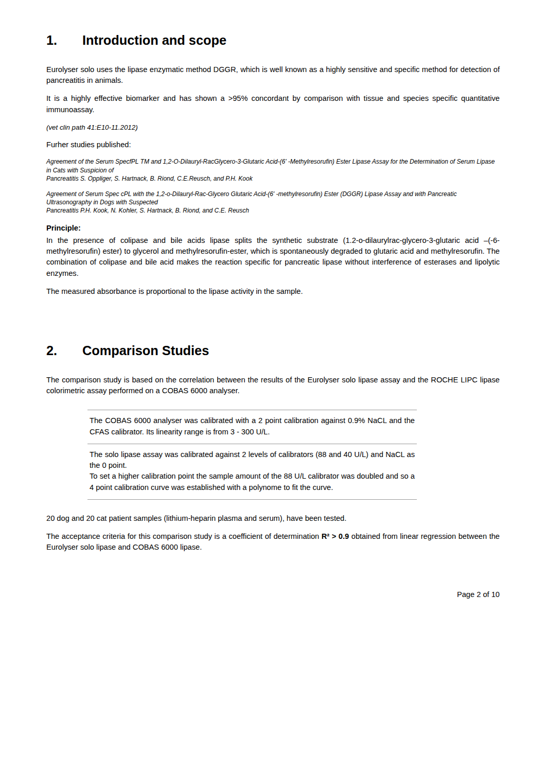1. Introduction and scope
Eurolyser solo uses the lipase enzymatic method DGGR, which is well known as a highly sensitive and specific method for detection of pancreatitis in animals.
It is a highly effective biomarker and has shown a >95% concordant by comparison with tissue and species specific quantitative immunoassay.
(vet clin path 41:E10-11.2012)
Furher studies published:
Agreement of the Serum SpecfPL TM and 1,2-O-Dilauryl-RacGlycero-3-Glutaric Acid-(6' -Methylresorufin) Ester Lipase Assay for the Determination of Serum Lipase in Cats with Suspicion of
Pancreatitis S. Oppliger, S. Hartnack, B. Riond, C.E.Reusch, and P.H. Kook
Agreement of Serum Spec cPL with the 1,2-o-Dilauryl-Rac-Glycero Glutaric Acid-(6' -methylresorufin) Ester (DGGR) Lipase Assay and with Pancreatic Ultrasonography in Dogs with Suspected
Pancreatitis P.H. Kook, N. Kohler, S. Hartnack, B. Riond, and C.E. Reusch
Principle:
In the presence of colipase and bile acids lipase splits the synthetic substrate (1.2-o-dilaurylrac-glycero-3-glutaric acid –(-6-methylresorufin) ester) to glycerol and methylresorufin-ester, which is spontaneously degraded to glutaric acid and methylresorufin. The combination of colipase and bile acid makes the reaction specific for pancreatic lipase without interference of esterases and lipolytic enzymes.
The measured absorbance is proportional to the lipase activity in the sample.
2. Comparison Studies
The comparison study is based on the correlation between the results of the Eurolyser solo lipase assay and the ROCHE LIPC lipase colorimetric assay performed on a COBAS 6000 analyser.
The COBAS 6000 analyser was calibrated with a 2 point calibration against 0.9% NaCL and the CFAS calibrator. Its linearity range is from 3 - 300 U/L.
The solo lipase assay was calibrated against 2 levels of calibrators (88 and 40 U/L) and NaCL as the 0 point.
To set a higher calibration point the sample amount of the 88 U/L calibrator was doubled and so a 4 point calibration curve was established with a polynome to fit the curve.
20 dog and 20 cat patient samples (lithium-heparin plasma and serum), have been tested.
The acceptance criteria for this comparison study is a coefficient of determination R² > 0.9 obtained from linear regression between the Eurolyser solo lipase and COBAS 6000 lipase.
Page 2 of 10